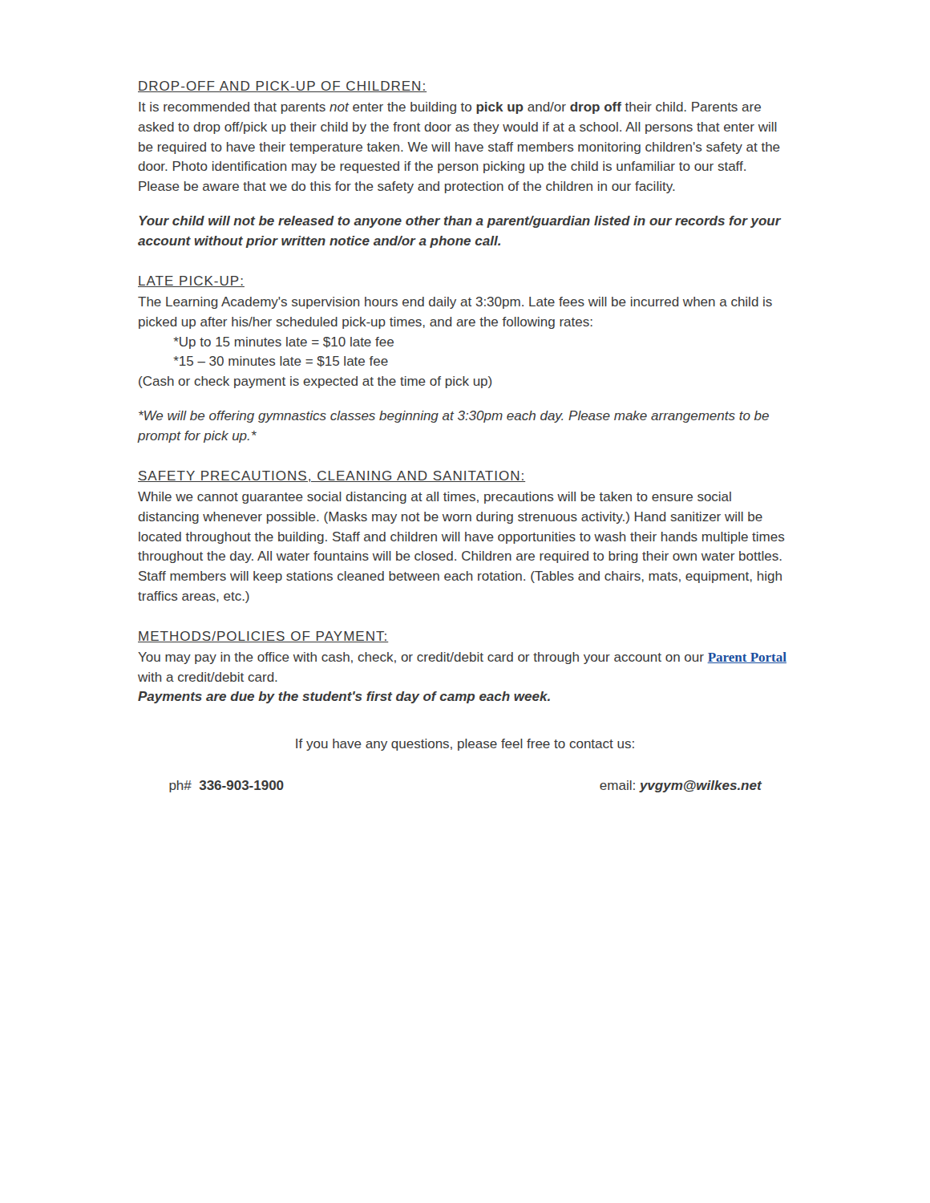DROP-OFF AND PICK-UP OF CHILDREN:
It is recommended that parents not enter the building to pick up and/or drop off their child. Parents are asked to drop off/pick up their child by the front door as they would if at a school. All persons that enter will be required to have their temperature taken. We will have staff members monitoring children's safety at the door. Photo identification may be requested if the person picking up the child is unfamiliar to our staff. Please be aware that we do this for the safety and protection of the children in our facility.
Your child will not be released to anyone other than a parent/guardian listed in our records for your account without prior written notice and/or a phone call.
LATE PICK-UP:
The Learning Academy's supervision hours end daily at 3:30pm. Late fees will be incurred when a child is picked up after his/her scheduled pick-up times, and are the following rates:
*Up to 15 minutes late = $10 late fee
*15 – 30 minutes late = $15 late fee
(Cash or check payment is expected at the time of pick up)
*We will be offering gymnastics classes beginning at 3:30pm each day. Please make arrangements to be prompt for pick up.*
SAFETY PRECAUTIONS, CLEANING AND SANITATION:
While we cannot guarantee social distancing at all times, precautions will be taken to ensure social distancing whenever possible. (Masks may not be worn during strenuous activity.) Hand sanitizer will be located throughout the building. Staff and children will have opportunities to wash their hands multiple times throughout the day. All water fountains will be closed. Children are required to bring their own water bottles. Staff members will keep stations cleaned between each rotation. (Tables and chairs, mats, equipment, high traffics areas, etc.)
METHODS/POLICIES OF PAYMENT:
You may pay in the office with cash, check, or credit/debit card or through your account on our Parent Portal with a credit/debit card.
Payments are due by the student's first day of camp each week.
If you have any questions, please feel free to contact us:
ph# 336-903-1900
email: yvgym@wilkes.net